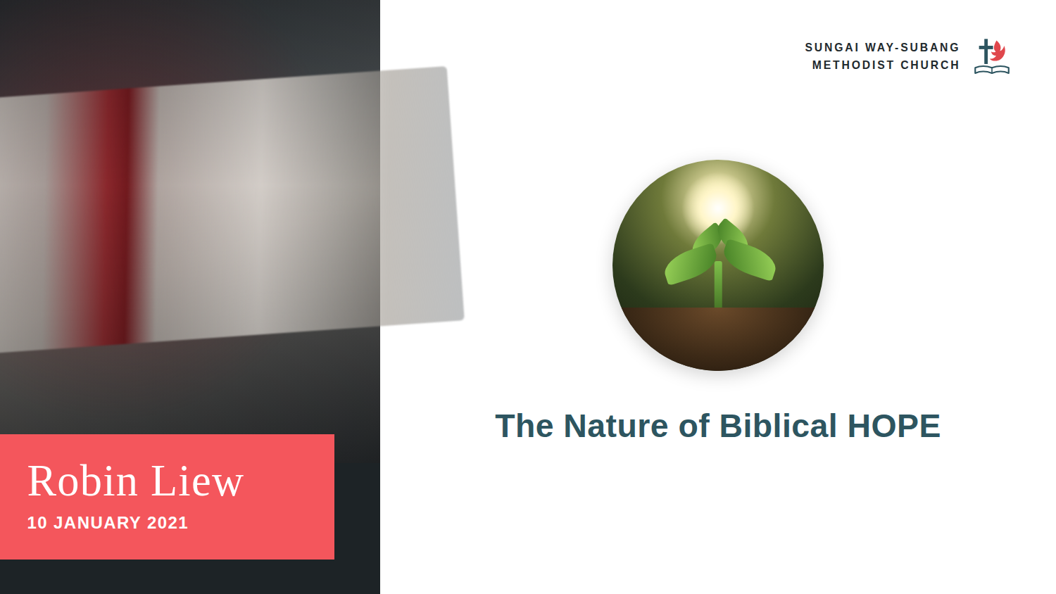Robin Liew
10 JANUARY 2021
Sungai Way-Subang
Methodist Church
Methodist Church logo
The Nature of Biblical HOPE